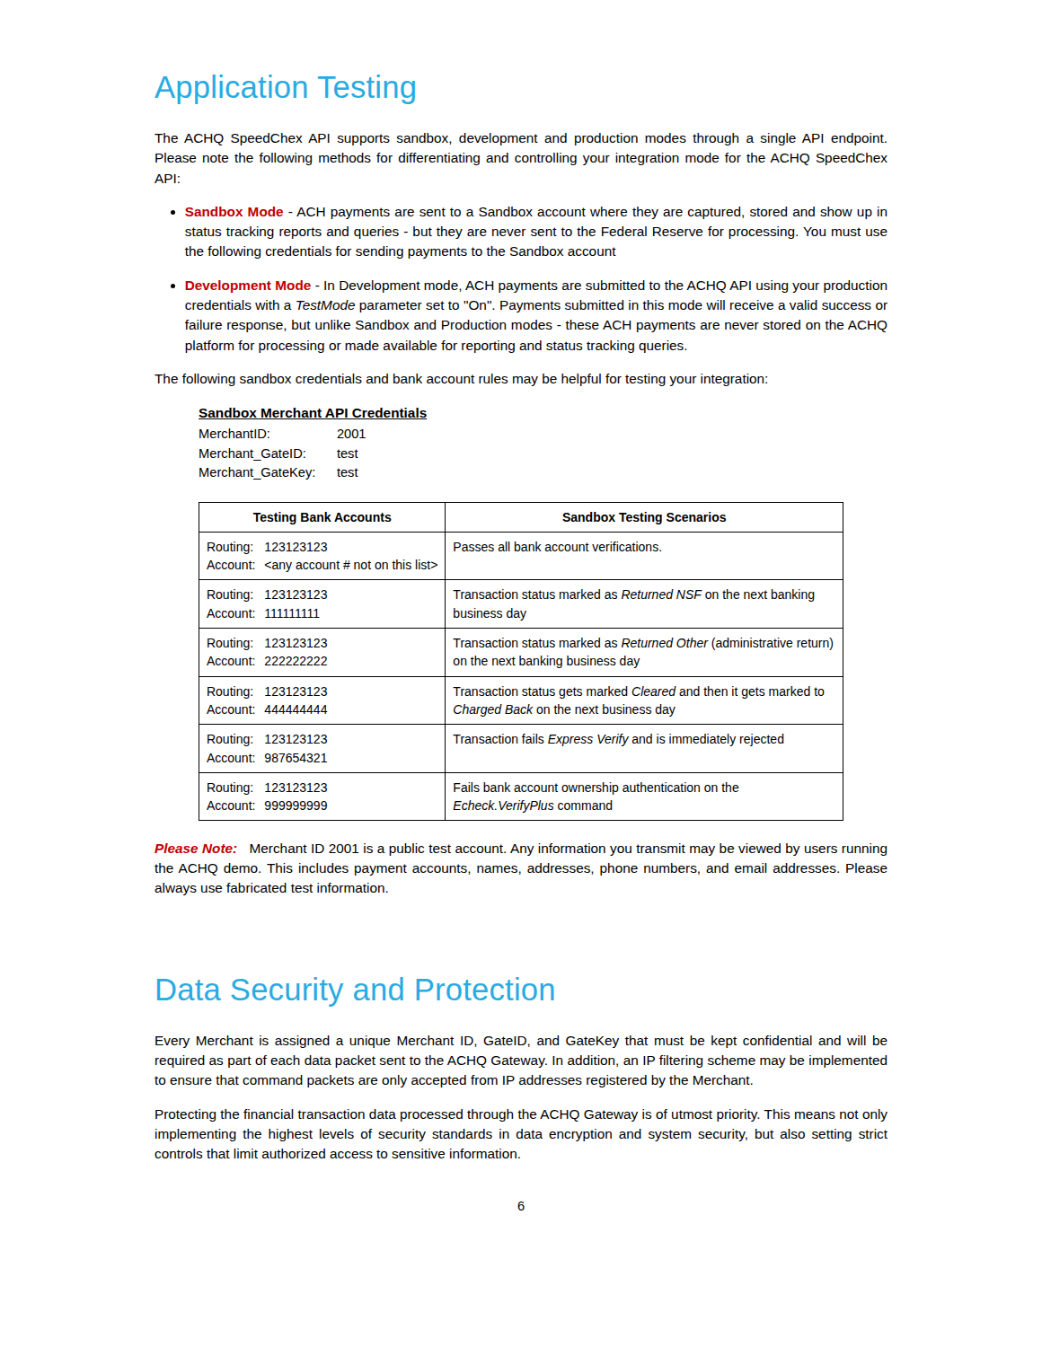Application Testing
The ACHQ SpeedChex API supports sandbox, development and production modes through a single API endpoint. Please note the following methods for differentiating and controlling your integration mode for the ACHQ SpeedChex API:
Sandbox Mode - ACH payments are sent to a Sandbox account where they are captured, stored and show up in status tracking reports and queries - but they are never sent to the Federal Reserve for processing. You must use the following credentials for sending payments to the Sandbox account
Development Mode - In Development mode, ACH payments are submitted to the ACHQ API using your production credentials with a TestMode parameter set to "On". Payments submitted in this mode will receive a valid success or failure response, but unlike Sandbox and Production modes - these ACH payments are never stored on the ACHQ platform for processing or made available for reporting and status tracking queries.
The following sandbox credentials and bank account rules may be helpful for testing your integration:
Sandbox Merchant API Credentials
| MerchantID: | 2001 |
| Merchant_GateID: | test |
| Merchant_GateKey: | test |
| Testing Bank Accounts | Sandbox Testing Scenarios |
| --- | --- |
| Routing: 123123123 Account: <any account # not on this list> | Passes all bank account verifications. |
| Routing: 123123123 Account: 111111111 | Transaction status marked as Returned NSF on the next banking business day |
| Routing: 123123123 Account: 222222222 | Transaction status marked as Returned Other (administrative return) on the next banking business day |
| Routing: 123123123 Account: 444444444 | Transaction status gets marked Cleared and then it gets marked to Charged Back on the next business day |
| Routing: 123123123 Account: 987654321 | Transaction fails Express Verify and is immediately rejected |
| Routing: 123123123 Account: 999999999 | Fails bank account ownership authentication on the Echeck.VerifyPlus command |
Please Note: Merchant ID 2001 is a public test account. Any information you transmit may be viewed by users running the ACHQ demo. This includes payment accounts, names, addresses, phone numbers, and email addresses. Please always use fabricated test information.
Data Security and Protection
Every Merchant is assigned a unique Merchant ID, GateID, and GateKey that must be kept confidential and will be required as part of each data packet sent to the ACHQ Gateway. In addition, an IP filtering scheme may be implemented to ensure that command packets are only accepted from IP addresses registered by the Merchant.
Protecting the financial transaction data processed through the ACHQ Gateway is of utmost priority. This means not only implementing the highest levels of security standards in data encryption and system security, but also setting strict controls that limit authorized access to sensitive information.
6